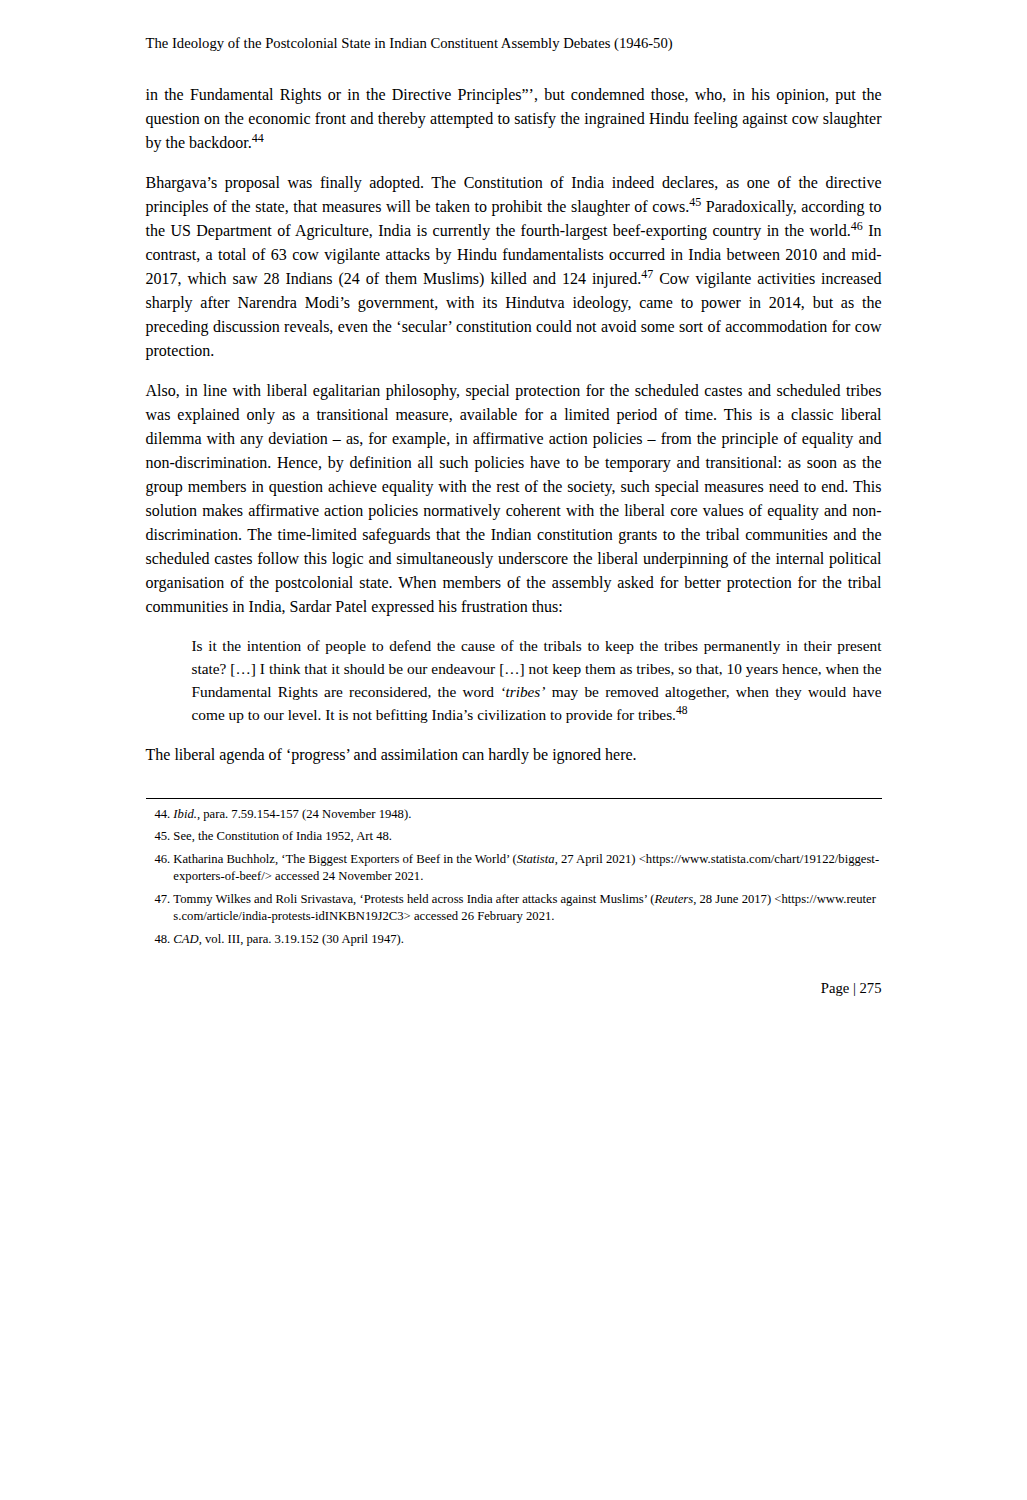The Ideology of the Postcolonial State in Indian Constituent Assembly Debates (1946-50)
in the Fundamental Rights or in the Directive Principles”’, but condemned those, who, in his opinion, put the question on the economic front and thereby attempted to satisfy the ingrained Hindu feeling against cow slaughter by the backdoor.44
Bhargava’s proposal was finally adopted. The Constitution of India indeed declares, as one of the directive principles of the state, that measures will be taken to prohibit the slaughter of cows.45 Paradoxically, according to the US Department of Agriculture, India is currently the fourth-largest beef-exporting country in the world.46 In contrast, a total of 63 cow vigilante attacks by Hindu fundamentalists occurred in India between 2010 and mid-2017, which saw 28 Indians (24 of them Muslims) killed and 124 injured.47 Cow vigilante activities increased sharply after Narendra Modi’s government, with its Hindutva ideology, came to power in 2014, but as the preceding discussion reveals, even the ‘secular’ constitution could not avoid some sort of accommodation for cow protection.
Also, in line with liberal egalitarian philosophy, special protection for the scheduled castes and scheduled tribes was explained only as a transitional measure, available for a limited period of time. This is a classic liberal dilemma with any deviation – as, for example, in affirmative action policies – from the principle of equality and non-discrimination. Hence, by definition all such policies have to be temporary and transitional: as soon as the group members in question achieve equality with the rest of the society, such special measures need to end. This solution makes affirmative action policies normatively coherent with the liberal core values of equality and non-discrimination. The time-limited safeguards that the Indian constitution grants to the tribal communities and the scheduled castes follow this logic and simultaneously underscore the liberal underpinning of the internal political organisation of the postcolonial state. When members of the assembly asked for better protection for the tribal communities in India, Sardar Patel expressed his frustration thus:
Is it the intention of people to defend the cause of the tribals to keep the tribes permanently in their present state? […] I think that it should be our endeavour […] not keep them as tribes, so that, 10 years hence, when the Fundamental Rights are reconsidered, the word ‘tribes’ may be removed altogether, when they would have come up to our level. It is not befitting India’s civilization to provide for tribes.48
The liberal agenda of ‘progress’ and assimilation can hardly be ignored here.
Ibid., para. 7.59.154-157 (24 November 1948).
See, the Constitution of India 1952, Art 48.
Katharina Buchholz, ‘The Biggest Exporters of Beef in the World’ (Statista, 27 April 2021) <https://www.statista.com/chart/19122/biggest-exporters-of-beef/> accessed 24 November 2021.
Tommy Wilkes and Roli Srivastava, ‘Protests held across India after attacks against Muslims’ (Reuters, 28 June 2017) <https://www.reuters.com/article/india-protests-idINKBN19J2C3> accessed 26 February 2021.
CAD, vol. III, para. 3.19.152 (30 April 1947).
Page | 275